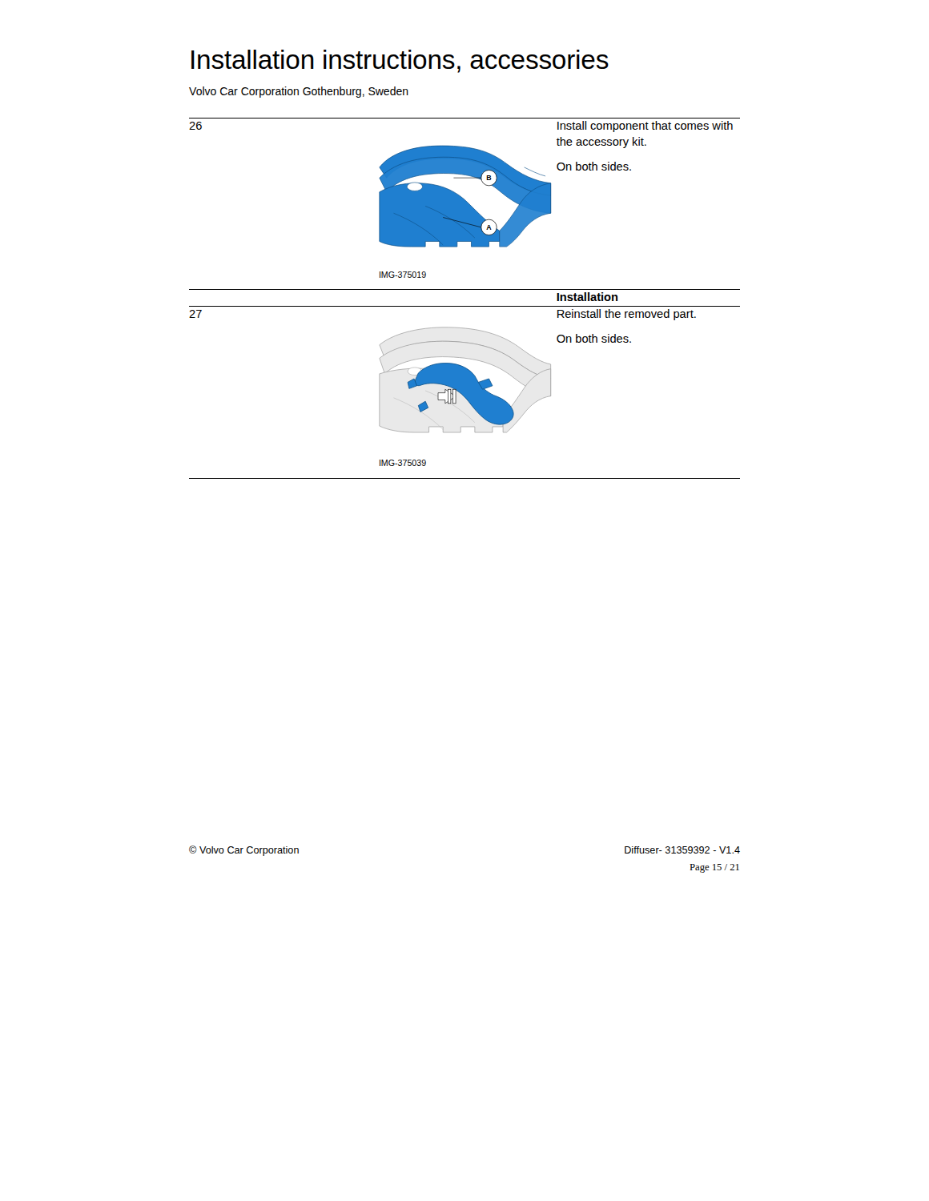Installation instructions, accessories
Volvo Car Corporation Gothenburg, Sweden
| 26 | B A IMG-375019 | Install component that comes with the accessory kit. On both sides. |
| | | Installation |
| 27 | IMG-375039 | Reinstall the removed part. On both sides. |
© Volvo Car Corporation
Diffuser- 31359392 - V1.4 Page 15 / 21